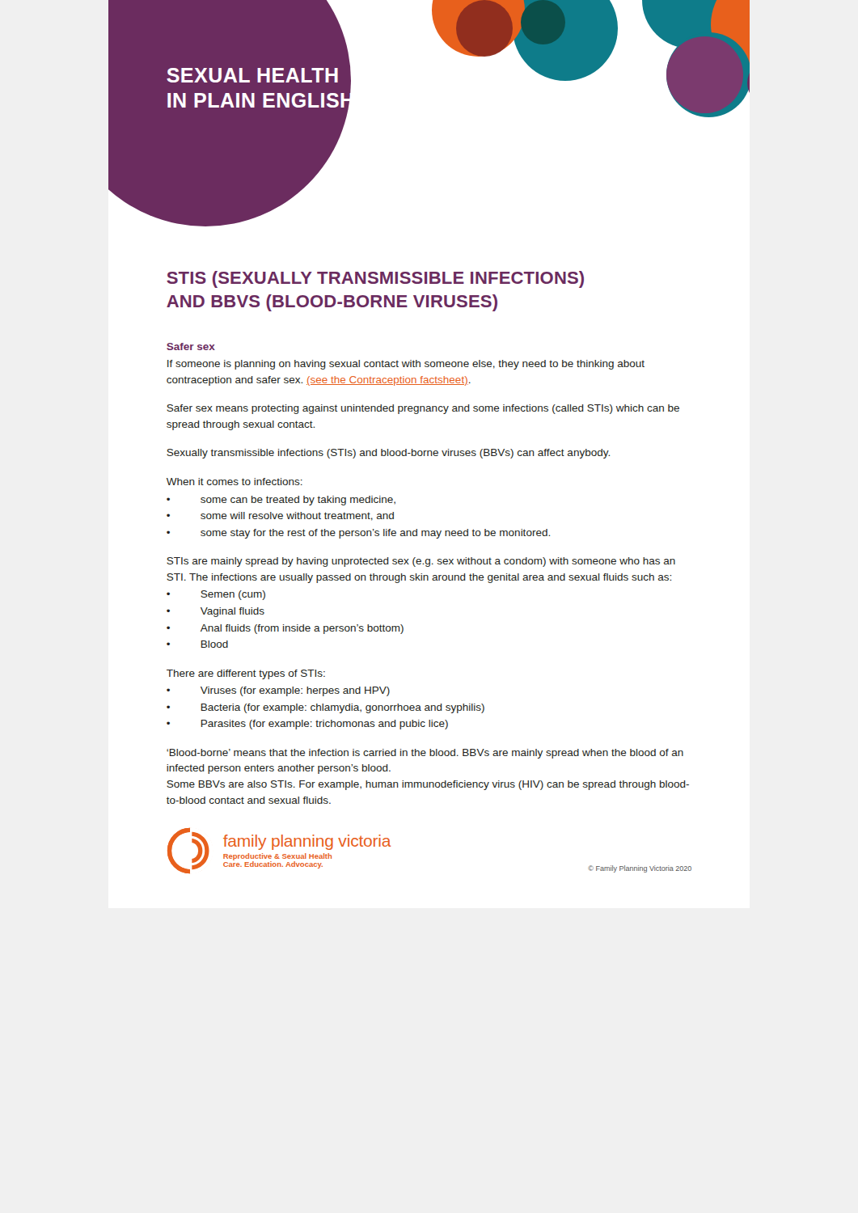SEXUAL HEALTH
IN PLAIN ENGLISH
STIS (SEXUALLY TRANSMISSIBLE INFECTIONS)
AND BBVS (BLOOD-BORNE VIRUSES)
Safer sex
If someone is planning on having sexual contact with someone else, they need to be thinking about contraception and safer sex. (see the Contraception factsheet).
Safer sex means protecting against unintended pregnancy and some infections (called STIs) which can be spread through sexual contact.
Sexually transmissible infections (STIs) and blood-borne viruses (BBVs) can affect anybody.
When it comes to infections:
some can be treated by taking medicine,
some will resolve without treatment, and
some stay for the rest of the person’s life and may need to be monitored.
STIs are mainly spread by having unprotected sex (e.g. sex without a condom) with someone who has an STI. The infections are usually passed on through skin around the genital area and sexual fluids such as:
Semen (cum)
Vaginal fluids
Anal fluids (from inside a person’s bottom)
Blood
There are different types of STIs:
Viruses (for example: herpes and HPV)
Bacteria (for example: chlamydia, gonorrhoea and syphilis)
Parasites (for example: trichomonas and pubic lice)
‘Blood-borne’ means that the infection is carried in the blood. BBVs are mainly spread when the blood of an infected person enters another person’s blood.
Some BBVs are also STIs. For example, human immunodeficiency virus (HIV) can be spread through blood-to-blood contact and sexual fluids.
family planning victoria
Reproductive & Sexual Health
Care. Education. Advocacy.
© Family Planning Victoria 2020